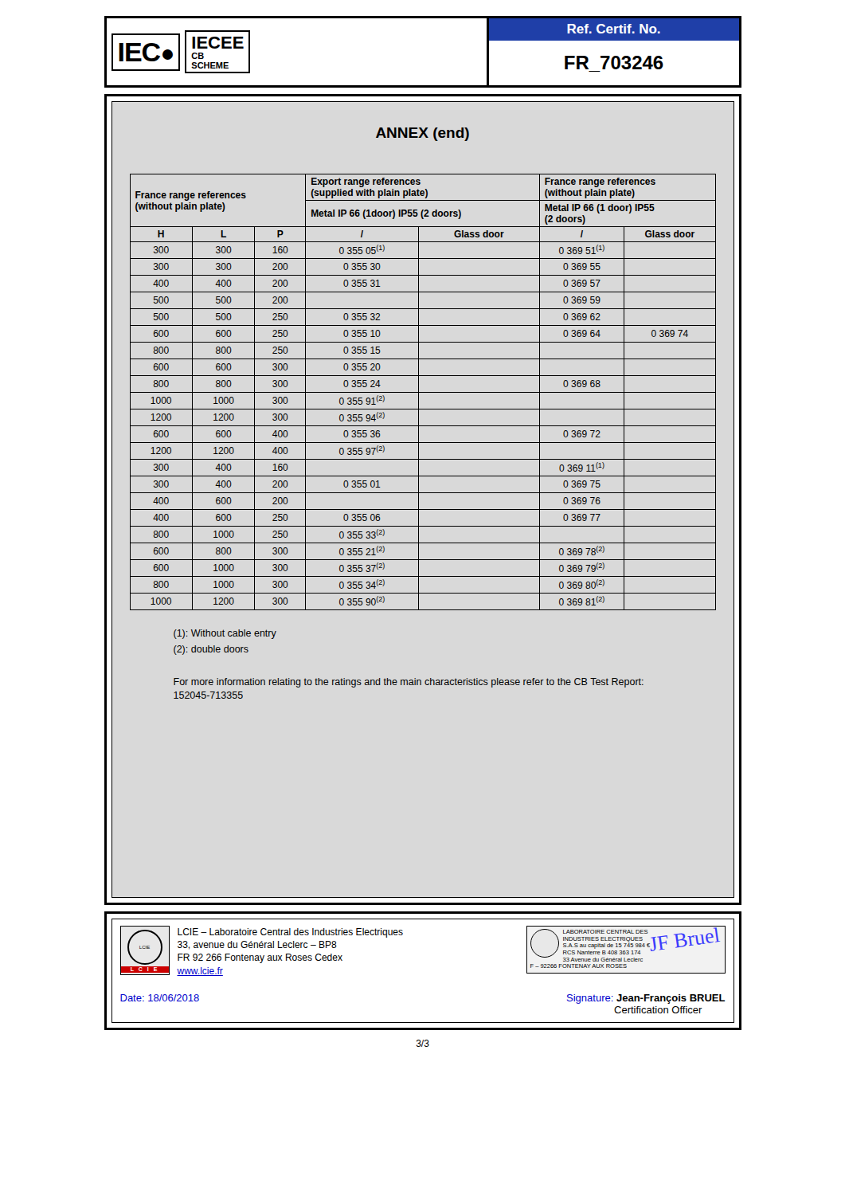IEC●
IECEE
CB
SCHEME
Ref. Certif. No.
FR_703246
ANNEX (end)
| France range references (without plain plate) | Export range references (supplied with plain plate) | France range references (without plain plate) |
| --- | --- | --- |
| Metal IP 66 (1door) IP55 (2 doors) | Metal IP 66 (1 door) IP55 (2 doors) |
| H | L | P | / | Glass door | / | Glass door |
| 300 | 300 | 160 | 0 355 05 (1) | | 0 369 51 (1) | |
| 300 | 300 | 200 | 0 355 30 | | 0 369 55 | |
| 400 | 400 | 200 | 0 355 31 | | 0 369 57 | |
| 500 | 500 | 200 | | | 0 369 59 | |
| 500 | 500 | 250 | 0 355 32 | | 0 369 62 | |
| 600 | 600 | 250 | 0 355 10 | | 0 369 64 | 0 369 74 |
| 800 | 800 | 250 | 0 355 15 | | | |
| 600 | 600 | 300 | 0 355 20 | | | |
| 800 | 800 | 300 | 0 355 24 | | 0 369 68 | |
| 1000 | 1000 | 300 | 0 355 91 (2) | | | |
| 1200 | 1200 | 300 | 0 355 94 (2) | | | |
| 600 | 600 | 400 | 0 355 36 | | 0 369 72 | |
| 1200 | 1200 | 400 | 0 355 97 (2) | | | |
| 300 | 400 | 160 | | | 0 369 11 (1) | |
| 300 | 400 | 200 | 0 355 01 | | 0 369 75 | |
| 400 | 600 | 200 | | | 0 369 76 | |
| 400 | 600 | 250 | 0 355 06 | | 0 369 77 | |
| 800 | 1000 | 250 | 0 355 33 (2) | | | |
| 600 | 800 | 300 | 0 355 21 (2) | | 0 369 78 (2) | |
| 600 | 1000 | 300 | 0 355 37 (2) | | 0 369 79 (2) | |
| 800 | 1000 | 300 | 0 355 34 (2) | | 0 369 80 (2) | |
| 1000 | 1200 | 300 | 0 355 90 (2) | | 0 369 81 (2) | |
(1): Without cable entry
(2): double doors
For more information relating to the ratings and the main characteristics please refer to the CB Test Report:
152045-713355
LCIE
L C I E
LCIE – Laboratoire Central des Industries Electriques
33, avenue du Général Leclerc – BP8
FR 92 266 Fontenay aux Roses Cedex
www.lcie.fr
JF Bruel
LABORATOIRE CENTRAL DES
INDUSTRIES ELECTRIQUES
S.A.S au capital de 15 745 984 €
RCS Nanterre B 408 363 174
33 Avenue du Général Leclerc
F – 92266 FONTENAY AUX ROSES
Date: 18/06/2018
Signature: Jean-François BRUEL
Certification Officer
3/3